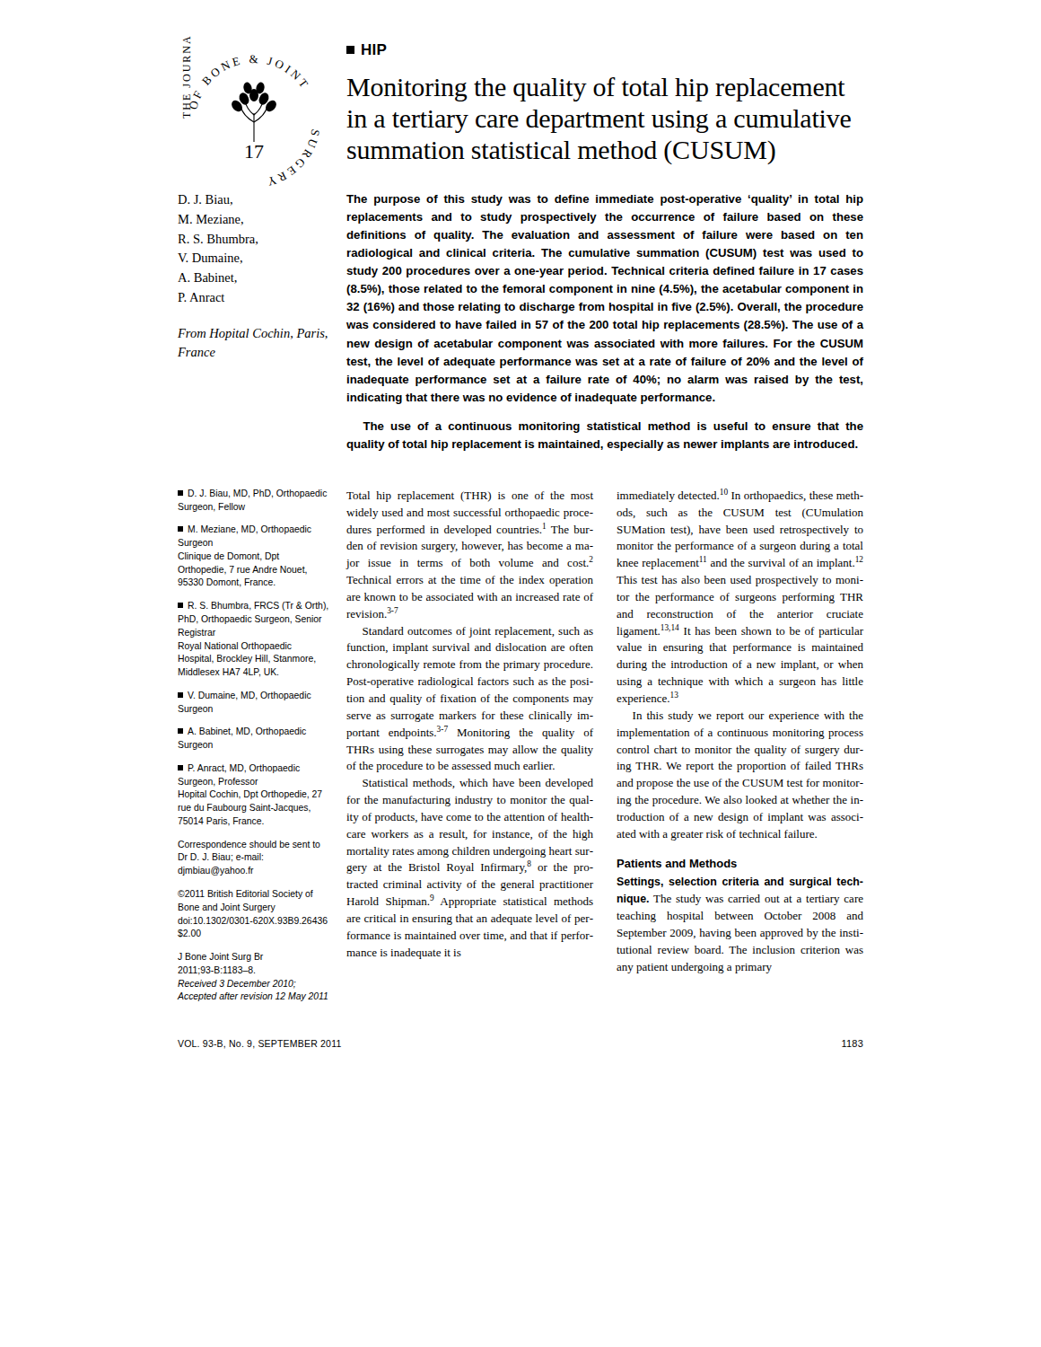OF BONE & JOINT SURGERY THE JOURNAL 17
HIP
Monitoring the quality of total hip replacement in a tertiary care department using a cumulative summation statistical method (CUSUM)
D. J. Biau,
M. Meziane,
R. S. Bhumbra,
V. Dumaine,
A. Babinet,
P. Anract
From Hopital Cochin, Paris, France
The purpose of this study was to define immediate post-operative ‘quality’ in total hip replacements and to study prospectively the occurrence of failure based on these definitions of quality. The evaluation and assessment of failure were based on ten radiological and clinical criteria. The cumulative summation (CUSUM) test was used to study 200 procedures over a one-year period. Technical criteria defined failure in 17 cases (8.5%), those related to the femoral component in nine (4.5%), the acetabular component in 32 (16%) and those relating to discharge from hospital in five (2.5%). Overall, the procedure was considered to have failed in 57 of the 200 total hip replacements (28.5%). The use of a new design of acetabular component was associated with more failures. For the CUSUM test, the level of adequate performance was set at a rate of failure of 20% and the level of inadequate performance set at a failure rate of 40%; no alarm was raised by the test, indicating that there was no evidence of inadequate performance.
The use of a continuous monitoring statistical method is useful to ensure that the quality of total hip replacement is maintained, especially as newer implants are introduced.
D. J. Biau, MD, PhD, Orthopaedic Surgeon, Fellow
M. Meziane, MD, Orthopaedic Surgeon
Clinique de Domont, Dpt Orthopedie, 7 rue Andre Nouet, 95330 Domont, France.
R. S. Bhumbra, FRCS (Tr & Orth), PhD, Orthopaedic Surgeon, Senior Registrar
Royal National Orthopaedic Hospital, Brockley Hill, Stanmore, Middlesex HA7 4LP, UK.
V. Dumaine, MD, Orthopaedic Surgeon
A. Babinet, MD, Orthopaedic Surgeon
P. Anract, MD, Orthopaedic Surgeon, Professor
Hopital Cochin, Dpt Orthopedie, 27 rue du Faubourg Saint-Jacques, 75014 Paris, France.
Correspondence should be sent to Dr D. J. Biau; e-mail: djmbiau@yahoo.fr
©2011 British Editorial Society of Bone and Joint Surgery
doi:10.1302/0301-620X.93B9.26436 $2.00
J Bone Joint Surg Br
2011;93-B:1183–8.
Received 3 December 2010;
Accepted after revision 12 May 2011
Total hip replacement (THR) is one of the most widely used and most successful orthopaedic procedures performed in developed countries.1 The burden of revision surgery, however, has become a major issue in terms of both volume and cost.2 Technical errors at the time of the index operation are known to be associated with an increased rate of revision.3-7
Standard outcomes of joint replacement, such as function, implant survival and dislocation are often chronologically remote from the primary procedure. Post-operative radiological factors such as the position and quality of fixation of the components may serve as surrogate markers for these clinically important endpoints.3-7 Monitoring the quality of THRs using these surrogates may allow the quality of the procedure to be assessed much earlier.
Statistical methods, which have been developed for the manufacturing industry to monitor the quality of products, have come to the attention of health-care workers as a result, for instance, of the high mortality rates among children undergoing heart surgery at the Bristol Royal Infirmary,8 or the protracted criminal activity of the general practitioner Harold Shipman.9 Appropriate statistical methods are critical in ensuring that an adequate level of performance is maintained over time, and that if performance is inadequate it is
immediately detected.10 In orthopaedics, these methods, such as the CUSUM test (CUmulation SUMation test), have been used retrospectively to monitor the performance of a surgeon during a total knee replacement11 and the survival of an implant.12 This test has also been used prospectively to monitor the performance of surgeons performing THR and reconstruction of the anterior cruciate ligament.13,14 It has been shown to be of particular value in ensuring that performance is maintained during the introduction of a new implant, or when using a technique with which a surgeon has little experience.13
In this study we report our experience with the implementation of a continuous monitoring process control chart to monitor the quality of surgery during THR. We report the proportion of failed THRs and propose the use of the CUSUM test for monitoring the procedure. We also looked at whether the introduction of a new design of implant was associated with a greater risk of technical failure.
Patients and Methods
Settings, selection criteria and surgical technique. The study was carried out at a tertiary care teaching hospital between October 2008 and September 2009, having been approved by the institutional review board. The inclusion criterion was any patient undergoing a primary
VOL. 93-B, No. 9, SEPTEMBER 2011
1183